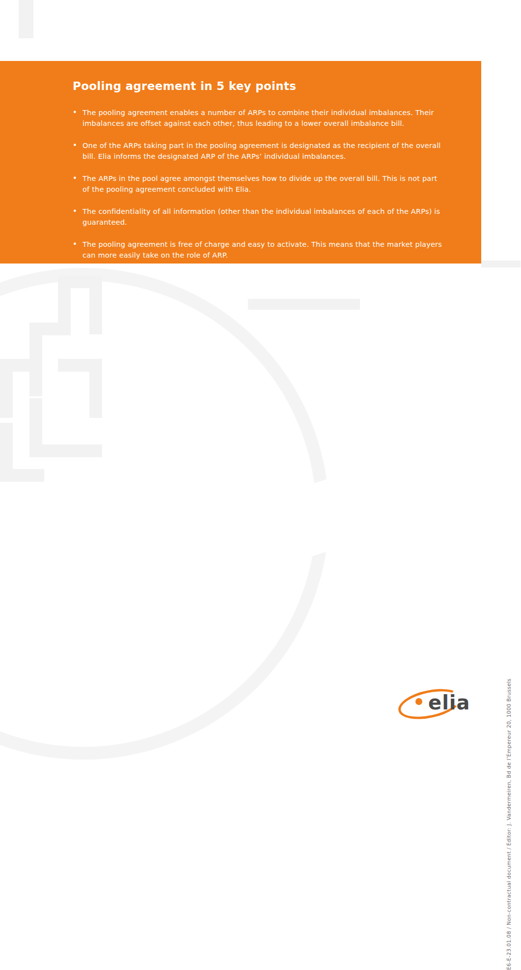Pooling agreement in 5 key points
The pooling agreement enables a number of ARPs to combine their individual imbalances. Their imbalances are offset against each other, thus leading to a lower overall imbalance bill.
One of the ARPs taking part in the pooling agreement is designated as the recipient of the overall bill. Elia informs the designated ARP of the ARPs’ individual imbalances.
The ARPs in the pool agree amongst themselves how to divide up the overall bill. This is not part of the pooling agreement concluded with Elia.
The confidentiality of all information (other than the individual imbalances of each of the ARPs) is guaranteed.
The pooling agreement is free of charge and easy to activate. This means that the market players can more easily take on the role of ARP.
E6-E-23.01.08 / Non-contractual document / Editor: J. Vandermeiren, Bd de l’Empereur 20, 1000 Brussels
elia